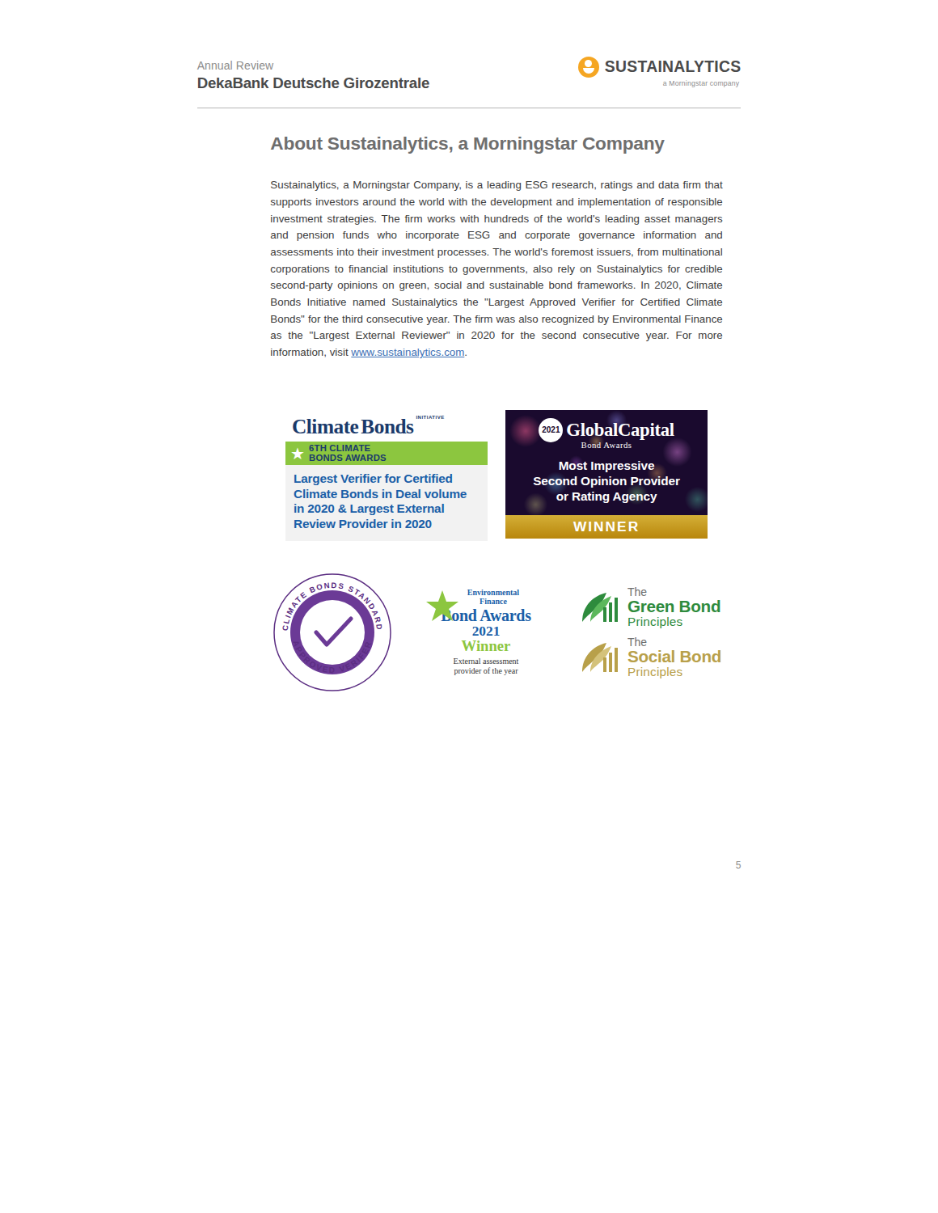Annual Review
DekaBank Deutsche Girozentrale
SUSTAINALYTICS
a Morningstar company
About Sustainalytics, a Morningstar Company
Sustainalytics, a Morningstar Company, is a leading ESG research, ratings and data firm that supports investors around the world with the development and implementation of responsible investment strategies. The firm works with hundreds of the world's leading asset managers and pension funds who incorporate ESG and corporate governance information and assessments into their investment processes. The world's foremost issuers, from multinational corporations to financial institutions to governments, also rely on Sustainalytics for credible second-party opinions on green, social and sustainable bond frameworks. In 2020, Climate Bonds Initiative named Sustainalytics the "Largest Approved Verifier for Certified Climate Bonds" for the third consecutive year. The firm was also recognized by Environmental Finance as the "Largest External Reviewer" in 2020 for the second consecutive year. For more information, visit www.sustainalytics.com.
Climate Bonds INITIATIVE
★ 6TH CLIMATE
BONDS AWARDS
Largest Verifier for Certified Climate Bonds in Deal volume in 2020 & Largest External Review Provider in 2020
2021 GlobalCapital
Bond Awards
Most Impressive
Second Opinion Provider
or Rating Agency
WINNER
CLIMATE BONDS STANDARD APPROVED VERIFER
Environmental
Finance
Bond Awards
2021
Winner
External assessment
provider of the year
The
Green Bond
Principles
The
Social Bond
Principles
5